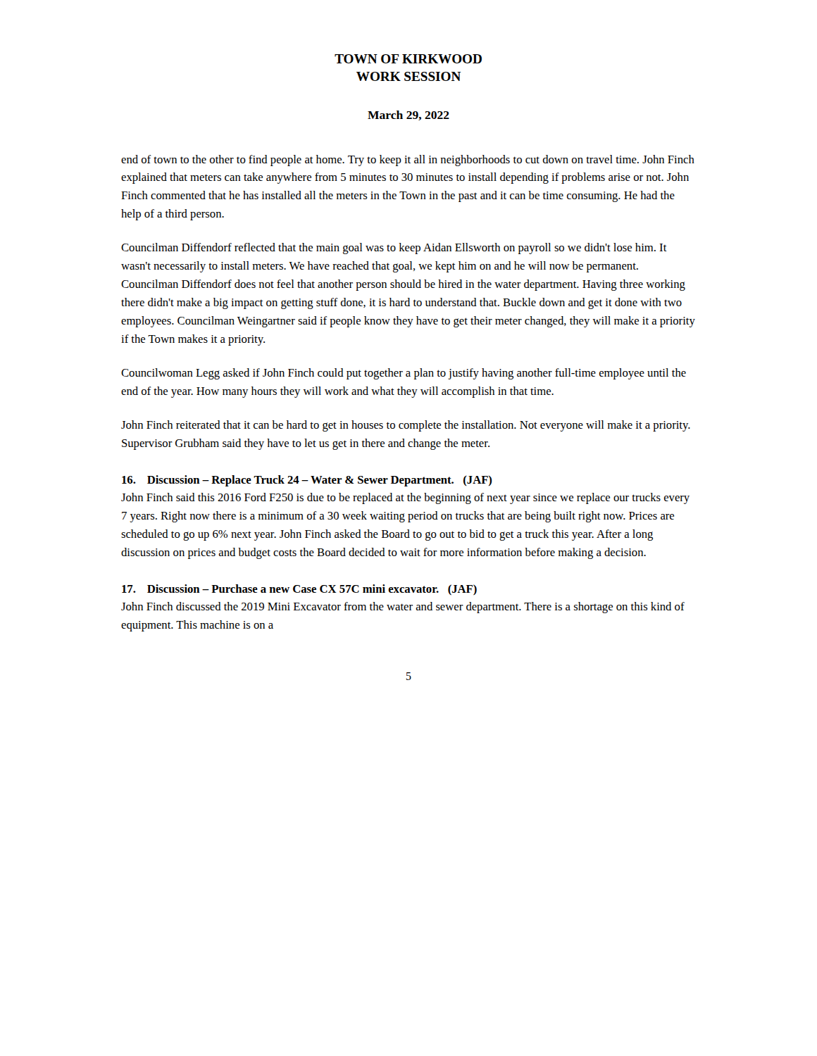TOWN OF KIRKWOOD
WORK SESSION
March 29, 2022
end of town to the other to find people at home. Try to keep it all in neighborhoods to cut down on travel time. John Finch explained that meters can take anywhere from 5 minutes to 30 minutes to install depending if problems arise or not. John Finch commented that he has installed all the meters in the Town in the past and it can be time consuming. He had the help of a third person.
Councilman Diffendorf reflected that the main goal was to keep Aidan Ellsworth on payroll so we didn't lose him. It wasn't necessarily to install meters. We have reached that goal, we kept him on and he will now be permanent. Councilman Diffendorf does not feel that another person should be hired in the water department. Having three working there didn't make a big impact on getting stuff done, it is hard to understand that. Buckle down and get it done with two employees. Councilman Weingartner said if people know they have to get their meter changed, they will make it a priority if the Town makes it a priority.
Councilwoman Legg asked if John Finch could put together a plan to justify having another full-time employee until the end of the year. How many hours they will work and what they will accomplish in that time.
John Finch reiterated that it can be hard to get in houses to complete the installation. Not everyone will make it a priority. Supervisor Grubham said they have to let us get in there and change the meter.
16. Discussion – Replace Truck 24 – Water & Sewer Department. (JAF)
John Finch said this 2016 Ford F250 is due to be replaced at the beginning of next year since we replace our trucks every 7 years. Right now there is a minimum of a 30 week waiting period on trucks that are being built right now. Prices are scheduled to go up 6% next year. John Finch asked the Board to go out to bid to get a truck this year. After a long discussion on prices and budget costs the Board decided to wait for more information before making a decision.
17. Discussion – Purchase a new Case CX 57C mini excavator. (JAF)
John Finch discussed the 2019 Mini Excavator from the water and sewer department. There is a shortage on this kind of equipment. This machine is on a
5